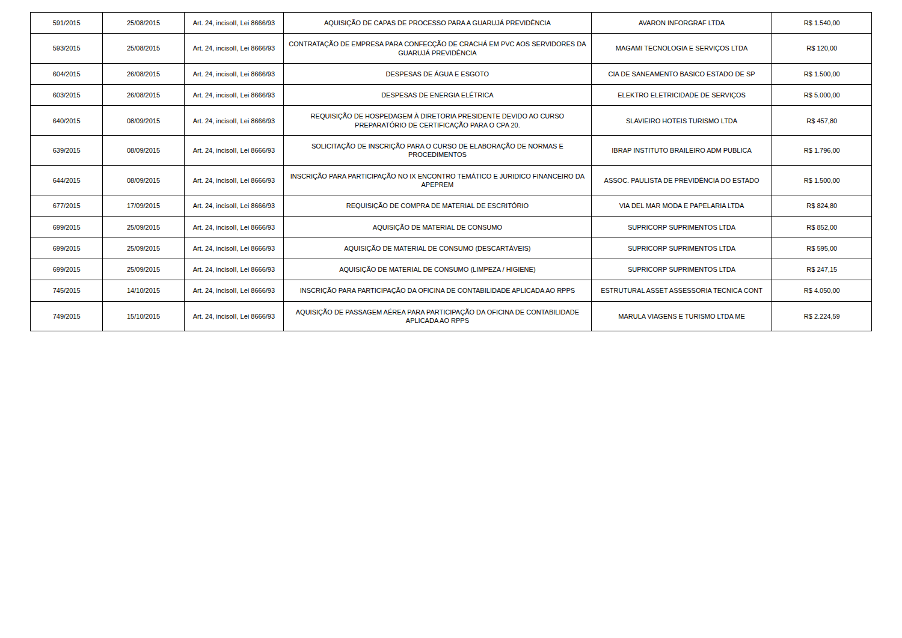| 591/2015 | 25/08/2015 | Art. 24, incisoII, Lei 8666/93 | AQUISIÇÃO DE CAPAS DE PROCESSO PARA A GUARUJÁ PREVIDÊNCIA | AVARON INFORGRAF LTDA | R$ 1.540,00 |
| 593/2015 | 25/08/2015 | Art. 24, incisoII, Lei 8666/93 | CONTRATAÇÃO DE EMPRESA PARA CONFECÇÃO DE CRACHÁ EM PVC AOS SERVIDORES DA GUARUJÁ PREVIDÊNCIA | MAGAMI TECNOLOGIA E SERVIÇOS LTDA | R$ 120,00 |
| 604/2015 | 26/08/2015 | Art. 24, incisoII, Lei 8666/93 | DESPESAS DE ÁGUA E ESGOTO | CIA DE SANEAMENTO BASICO ESTADO DE SP | R$ 1.500,00 |
| 603/2015 | 26/08/2015 | Art. 24, incisoII, Lei 8666/93 | DESPESAS DE ENERGIA ELÉTRICA | ELEKTRO ELETRICIDADE DE SERVIÇOS | R$ 5.000,00 |
| 640/2015 | 08/09/2015 | Art. 24, incisoII, Lei 8666/93 | REQUISIÇÃO DE HOSPEDAGEM À DIRETORIA PRESIDENTE DEVIDO AO CURSO PREPARATÓRIO DE CERTIFICAÇÃO PARA O CPA 20. | SLAVIEIRO HOTEIS TURISMO LTDA | R$ 457,80 |
| 639/2015 | 08/09/2015 | Art. 24, incisoII, Lei 8666/93 | SOLICITAÇÃO DE INSCRIÇÃO PARA O CURSO DE ELABORAÇÃO DE NORMAS E PROCEDIMENTOS | IBRAP INSTITUTO BRAILEIRO ADM PUBLICA | R$ 1.796,00 |
| 644/2015 | 08/09/2015 | Art. 24, incisoII, Lei 8666/93 | INSCRIÇÃO PARA PARTICIPAÇÃO NO IX ENCONTRO TEMÁTICO E JURIDICO FINANCEIRO DA APEPREM | ASSOC. PAULISTA DE PREVIDÊNCIA DO ESTADO | R$ 1.500,00 |
| 677/2015 | 17/09/2015 | Art. 24, incisoII, Lei 8666/93 | REQUISIÇÃO DE COMPRA DE MATERIAL DE ESCRITÓRIO | VIA DEL MAR MODA E PAPELARIA LTDA | R$ 824,80 |
| 699/2015 | 25/09/2015 | Art. 24, incisoII, Lei 8666/93 | AQUISIÇÃO DE MATERIAL DE CONSUMO | SUPRICORP SUPRIMENTOS LTDA | R$ 852,00 |
| 699/2015 | 25/09/2015 | Art. 24, incisoII, Lei 8666/93 | AQUISIÇÃO DE MATERIAL DE CONSUMO (DESCARTÁVEIS) | SUPRICORP SUPRIMENTOS LTDA | R$ 595,00 |
| 699/2015 | 25/09/2015 | Art. 24, incisoII, Lei 8666/93 | AQUISIÇÃO DE MATERIAL DE CONSUMO (LIMPEZA / HIGIENE) | SUPRICORP SUPRIMENTOS LTDA | R$ 247,15 |
| 745/2015 | 14/10/2015 | Art. 24, incisoII, Lei 8666/93 | INSCRIÇÃO PARA PARTICIPAÇÃO DA OFICINA DE CONTABILIDADE APLICADA AO RPPS | ESTRUTURAL ASSET ASSESSORIA TECNICA CONT | R$ 4.050,00 |
| 749/2015 | 15/10/2015 | Art. 24, incisoII, Lei 8666/93 | AQUISIÇÃO DE PASSAGEM AÉREA PARA PARTICIPAÇÃO DA OFICINA DE CONTABILIDADE APLICADA AO RPPS | MARULA VIAGENS E TURISMO LTDA ME | R$ 2.224,59 |